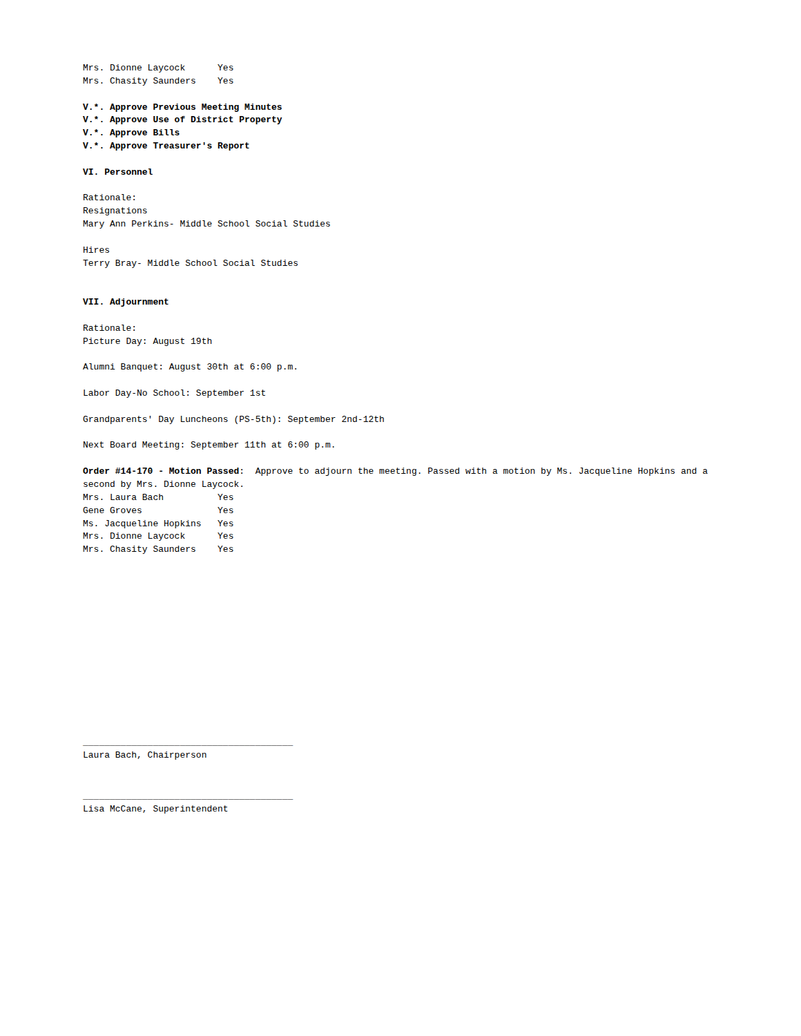Mrs. Dionne Laycock Yes
Mrs. Chasity Saunders Yes
V.*. Approve Previous Meeting Minutes
V.*. Approve Use of District Property
V.*. Approve Bills
V.*. Approve Treasurer's Report
VI. Personnel
Rationale:
Resignations
Mary Ann Perkins- Middle School Social Studies
Hires
Terry Bray- Middle School Social Studies
VII. Adjournment
Rationale:
Picture Day: August 19th
Alumni Banquet: August 30th at 6:00 p.m.
Labor Day-No School: September 1st
Grandparents' Day Luncheons (PS-5th): September 2nd-12th
Next Board Meeting: September 11th at 6:00 p.m.
Order #14-170 - Motion Passed: Approve to adjourn the meeting. Passed with a motion by Ms. Jacqueline Hopkins and a second by Mrs. Dionne Laycock.
Mrs. Laura Bach Yes
Gene Groves Yes
Ms. Jacqueline Hopkins Yes
Mrs. Dionne Laycock Yes
Mrs. Chasity Saunders Yes
_______________________________________
Laura Bach, Chairperson
_______________________________________
Lisa McCane, Superintendent